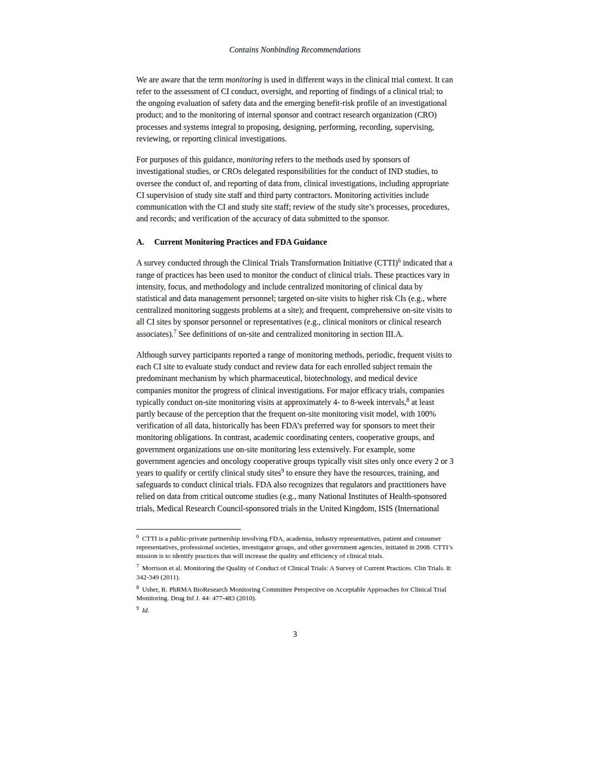Contains Nonbinding Recommendations
We are aware that the term monitoring is used in different ways in the clinical trial context. It can refer to the assessment of CI conduct, oversight, and reporting of findings of a clinical trial; to the ongoing evaluation of safety data and the emerging benefit-risk profile of an investigational product; and to the monitoring of internal sponsor and contract research organization (CRO) processes and systems integral to proposing, designing, performing, recording, supervising, reviewing, or reporting clinical investigations.
For purposes of this guidance, monitoring refers to the methods used by sponsors of investigational studies, or CROs delegated responsibilities for the conduct of IND studies, to oversee the conduct of, and reporting of data from, clinical investigations, including appropriate CI supervision of study site staff and third party contractors. Monitoring activities include communication with the CI and study site staff; review of the study site’s processes, procedures, and records; and verification of the accuracy of data submitted to the sponsor.
A. Current Monitoring Practices and FDA Guidance
A survey conducted through the Clinical Trials Transformation Initiative (CTTI)6 indicated that a range of practices has been used to monitor the conduct of clinical trials. These practices vary in intensity, focus, and methodology and include centralized monitoring of clinical data by statistical and data management personnel; targeted on-site visits to higher risk CIs (e.g., where centralized monitoring suggests problems at a site); and frequent, comprehensive on-site visits to all CI sites by sponsor personnel or representatives (e.g., clinical monitors or clinical research associates).7 See definitions of on-site and centralized monitoring in section III.A.
Although survey participants reported a range of monitoring methods, periodic, frequent visits to each CI site to evaluate study conduct and review data for each enrolled subject remain the predominant mechanism by which pharmaceutical, biotechnology, and medical device companies monitor the progress of clinical investigations. For major efficacy trials, companies typically conduct on-site monitoring visits at approximately 4- to 8-week intervals,8 at least partly because of the perception that the frequent on-site monitoring visit model, with 100% verification of all data, historically has been FDA’s preferred way for sponsors to meet their monitoring obligations. In contrast, academic coordinating centers, cooperative groups, and government organizations use on-site monitoring less extensively. For example, some government agencies and oncology cooperative groups typically visit sites only once every 2 or 3 years to qualify or certify clinical study sites9 to ensure they have the resources, training, and safeguards to conduct clinical trials. FDA also recognizes that regulators and practitioners have relied on data from critical outcome studies (e.g., many National Institutes of Health-sponsored trials, Medical Research Council-sponsored trials in the United Kingdom, ISIS (International
6 CTTI is a public-private partnership involving FDA, academia, industry representatives, patient and consumer representatives, professional societies, investigator groups, and other government agencies, initiated in 2008. CTTI’s mission is to identify practices that will increase the quality and efficiency of clinical trials.
7 Morrison et al. Monitoring the Quality of Conduct of Clinical Trials: A Survey of Current Practices. Clin Trials. 8: 342-349 (2011).
8 Usher, R. PhRMA BioResearch Monitoring Committee Perspective on Acceptable Approaches for Clinical Trial Monitoring. Drug Inf J. 44: 477-483 (2010).
9 Id.
3